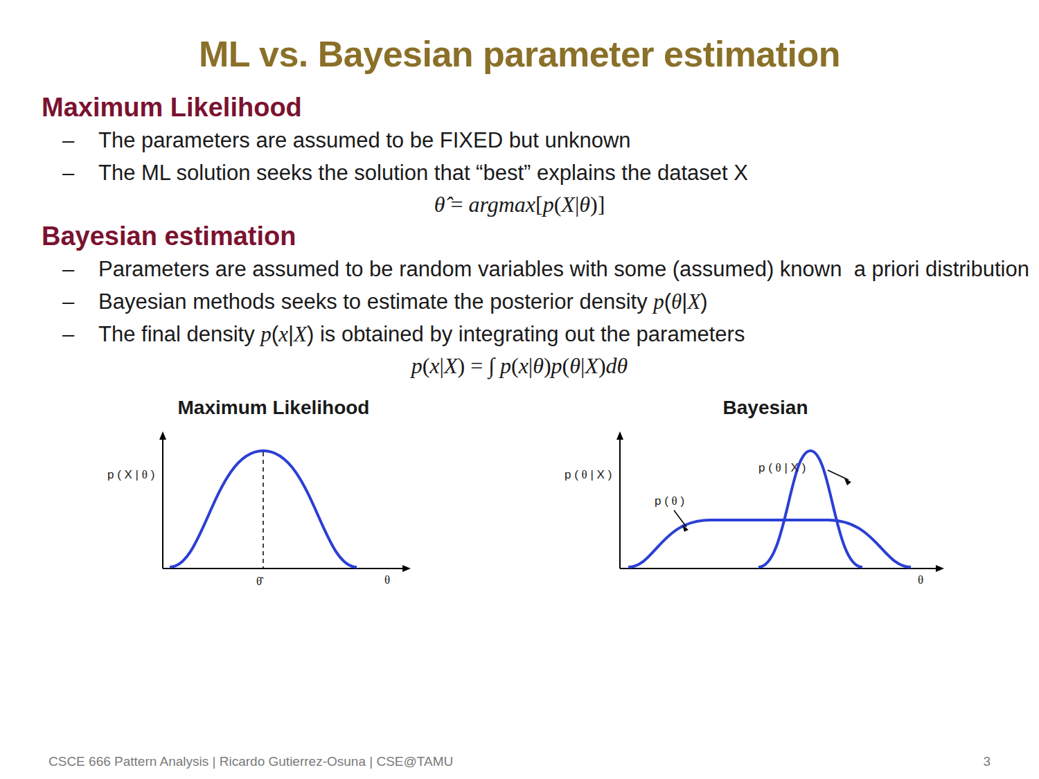ML vs. Bayesian parameter estimation
Maximum Likelihood
The parameters are assumed to be FIXED but unknown
The ML solution seeks the solution that “best” explains the dataset X
θ̂ = argmax[p(X|θ)]
Bayesian estimation
Parameters are assumed to be random variables with some (assumed) known a priori distribution
Bayesian methods seeks to estimate the posterior density p(θ|X)
The final density p(x|X) is obtained by integrating out the parameters
p(x|X) = ∫ p(x|θ)p(θ|X)dθ
Maximum Likelihood
p ( X | θ ) θ̂ θ
Bayesian
p ( θ | X ) p ( θ | X ) p ( θ ) θ
CSCE 666 Pattern Analysis | Ricardo Gutierrez-Osuna | CSE@TAMU 3